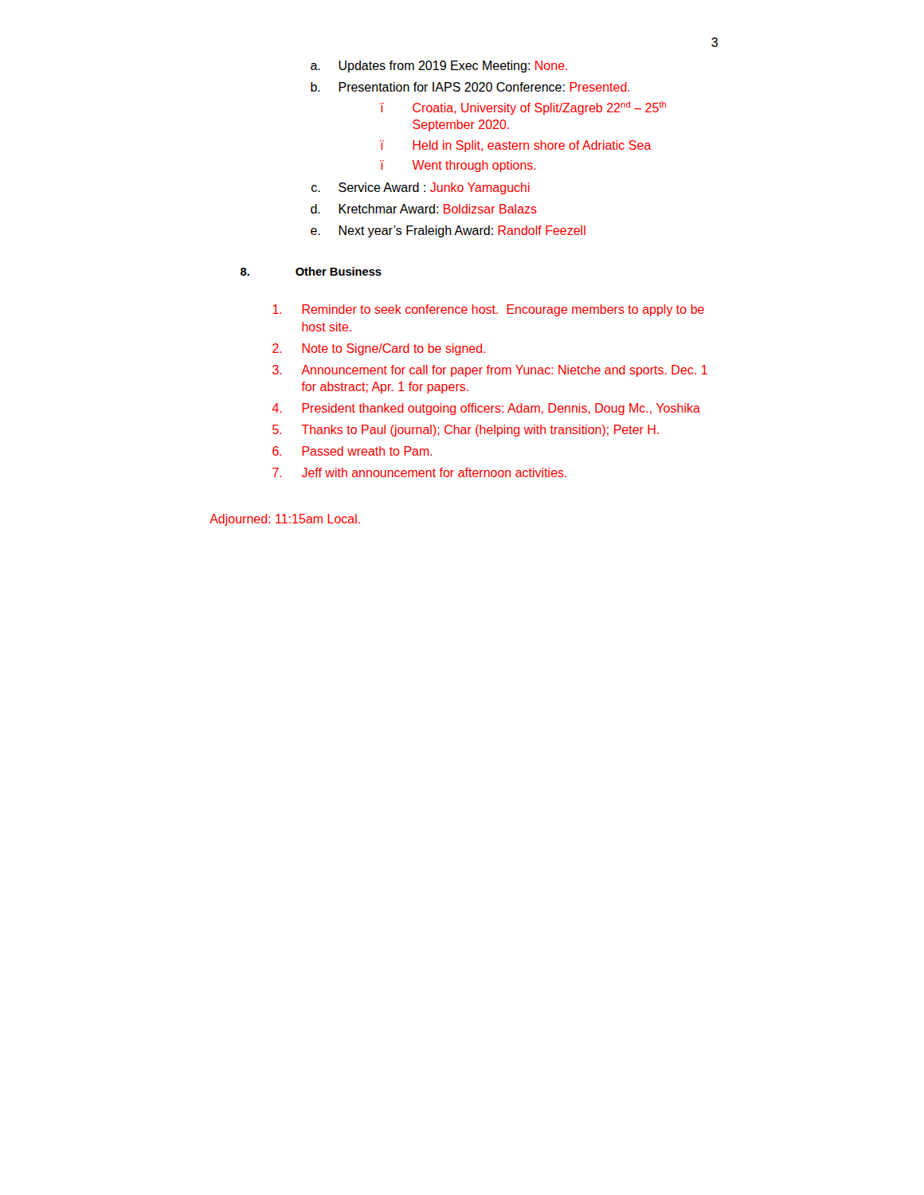3
Updates from 2019 Exec Meeting: None.
Presentation for IAPS 2020 Conference: Presented.
Croatia, University of Split/Zagreb 22nd – 25th September 2020.
Held in Split, eastern shore of Adriatic Sea
Went through options.
Service Award : Junko Yamaguchi
Kretchmar Award: Boldizsar Balazs
Next year’s Fraleigh Award: Randolf Feezell
8. Other Business
Reminder to seek conference host. Encourage members to apply to be host site.
Note to Signe/Card to be signed.
Announcement for call for paper from Yunac: Nietche and sports. Dec. 1 for abstract; Apr. 1 for papers.
President thanked outgoing officers: Adam, Dennis, Doug Mc., Yoshika
Thanks to Paul (journal); Char (helping with transition); Peter H.
Passed wreath to Pam.
Jeff with announcement for afternoon activities.
Adjourned: 11:15am Local.